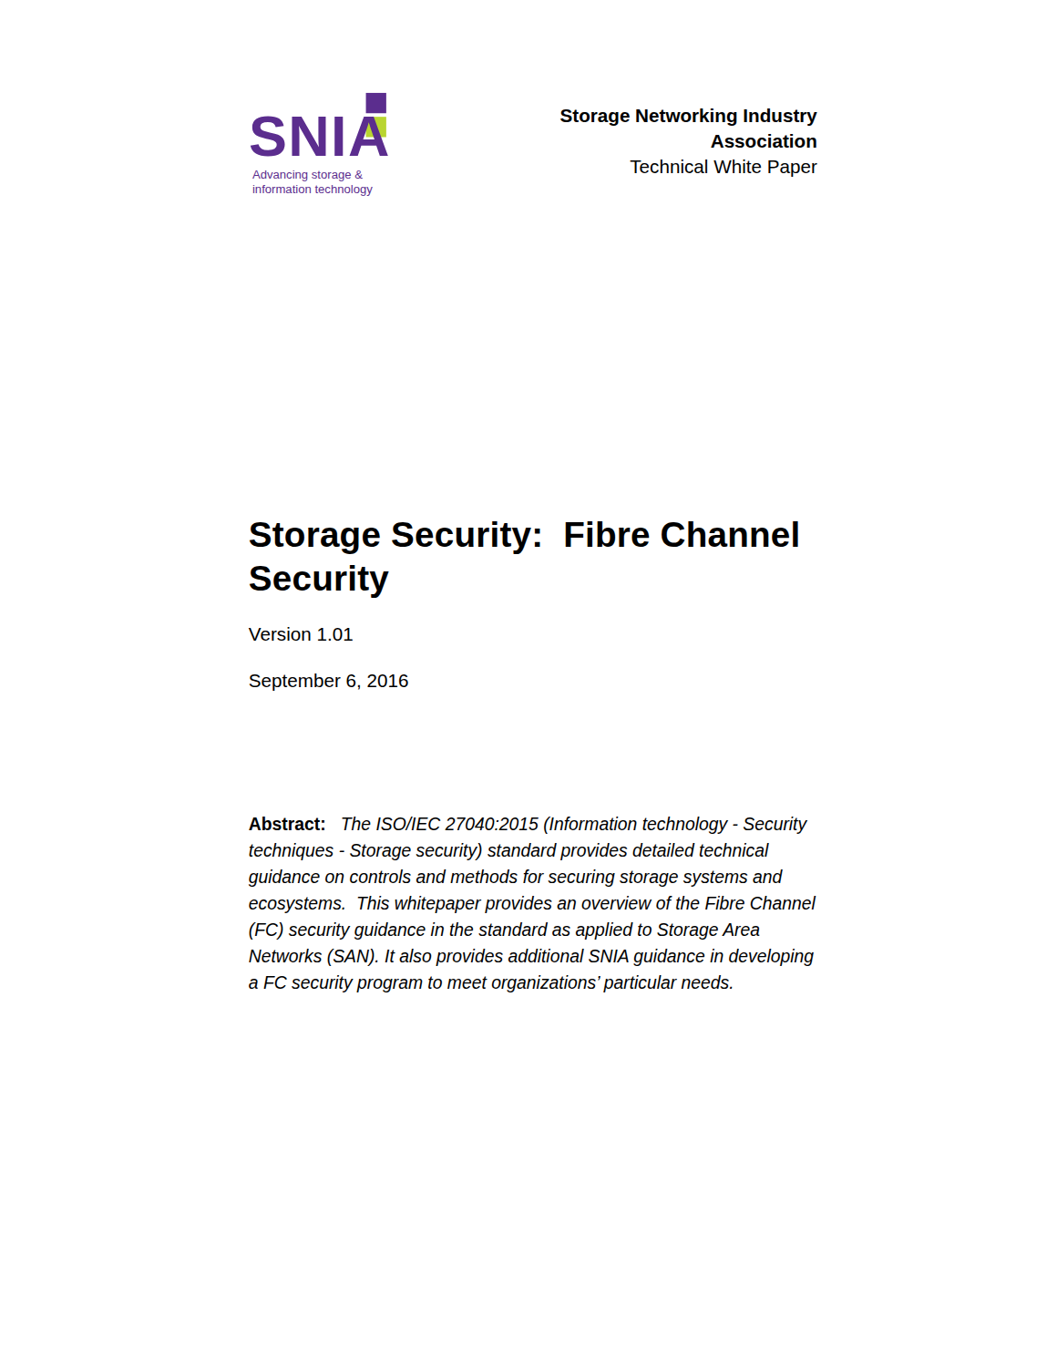SNIA Advancing storage & information technology
Storage Networking Industry Association
Technical White Paper
Storage Security: Fibre Channel Security
Version 1.01
September 6, 2016
Abstract: The ISO/IEC 27040:2015 (Information technology - Security techniques - Storage security) standard provides detailed technical guidance on controls and methods for securing storage systems and ecosystems. This whitepaper provides an overview of the Fibre Channel (FC) security guidance in the standard as applied to Storage Area Networks (SAN). It also provides additional SNIA guidance in developing a FC security program to meet organizations’ particular needs.